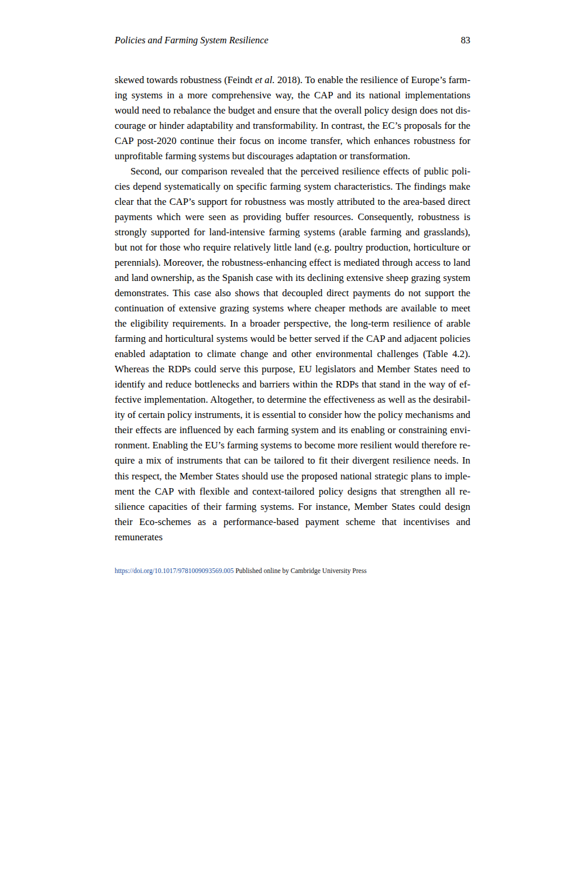Policies and Farming System Resilience 83
skewed towards robustness (Feindt et al. 2018). To enable the resilience of Europe’s farming systems in a more comprehensive way, the CAP and its national implementations would need to rebalance the budget and ensure that the overall policy design does not discourage or hinder adaptability and transformability. In contrast, the EC’s proposals for the CAP post-2020 continue their focus on income transfer, which enhances robustness for unprofitable farming systems but discourages adaptation or transformation.
Second, our comparison revealed that the perceived resilience effects of public policies depend systematically on specific farming system characteristics. The findings make clear that the CAP’s support for robustness was mostly attributed to the area-based direct payments which were seen as providing buffer resources. Consequently, robustness is strongly supported for land-intensive farming systems (arable farming and grasslands), but not for those who require relatively little land (e.g. poultry production, horticulture or perennials). Moreover, the robustness-enhancing effect is mediated through access to land and land ownership, as the Spanish case with its declining extensive sheep grazing system demonstrates. This case also shows that decoupled direct payments do not support the continuation of extensive grazing systems where cheaper methods are available to meet the eligibility requirements. In a broader perspective, the long-term resilience of arable farming and horticultural systems would be better served if the CAP and adjacent policies enabled adaptation to climate change and other environmental challenges (Table 4.2). Whereas the RDPs could serve this purpose, EU legislators and Member States need to identify and reduce bottlenecks and barriers within the RDPs that stand in the way of effective implementation. Altogether, to determine the effectiveness as well as the desirability of certain policy instruments, it is essential to consider how the policy mechanisms and their effects are influenced by each farming system and its enabling or constraining environment. Enabling the EU’s farming systems to become more resilient would therefore require a mix of instruments that can be tailored to fit their divergent resilience needs. In this respect, the Member States should use the proposed national strategic plans to implement the CAP with flexible and context-tailored policy designs that strengthen all resilience capacities of their farming systems. For instance, Member States could design their Eco-schemes as a performance-based payment scheme that incentivises and remunerates
https://doi.org/10.1017/9781009093569.005 Published online by Cambridge University Press